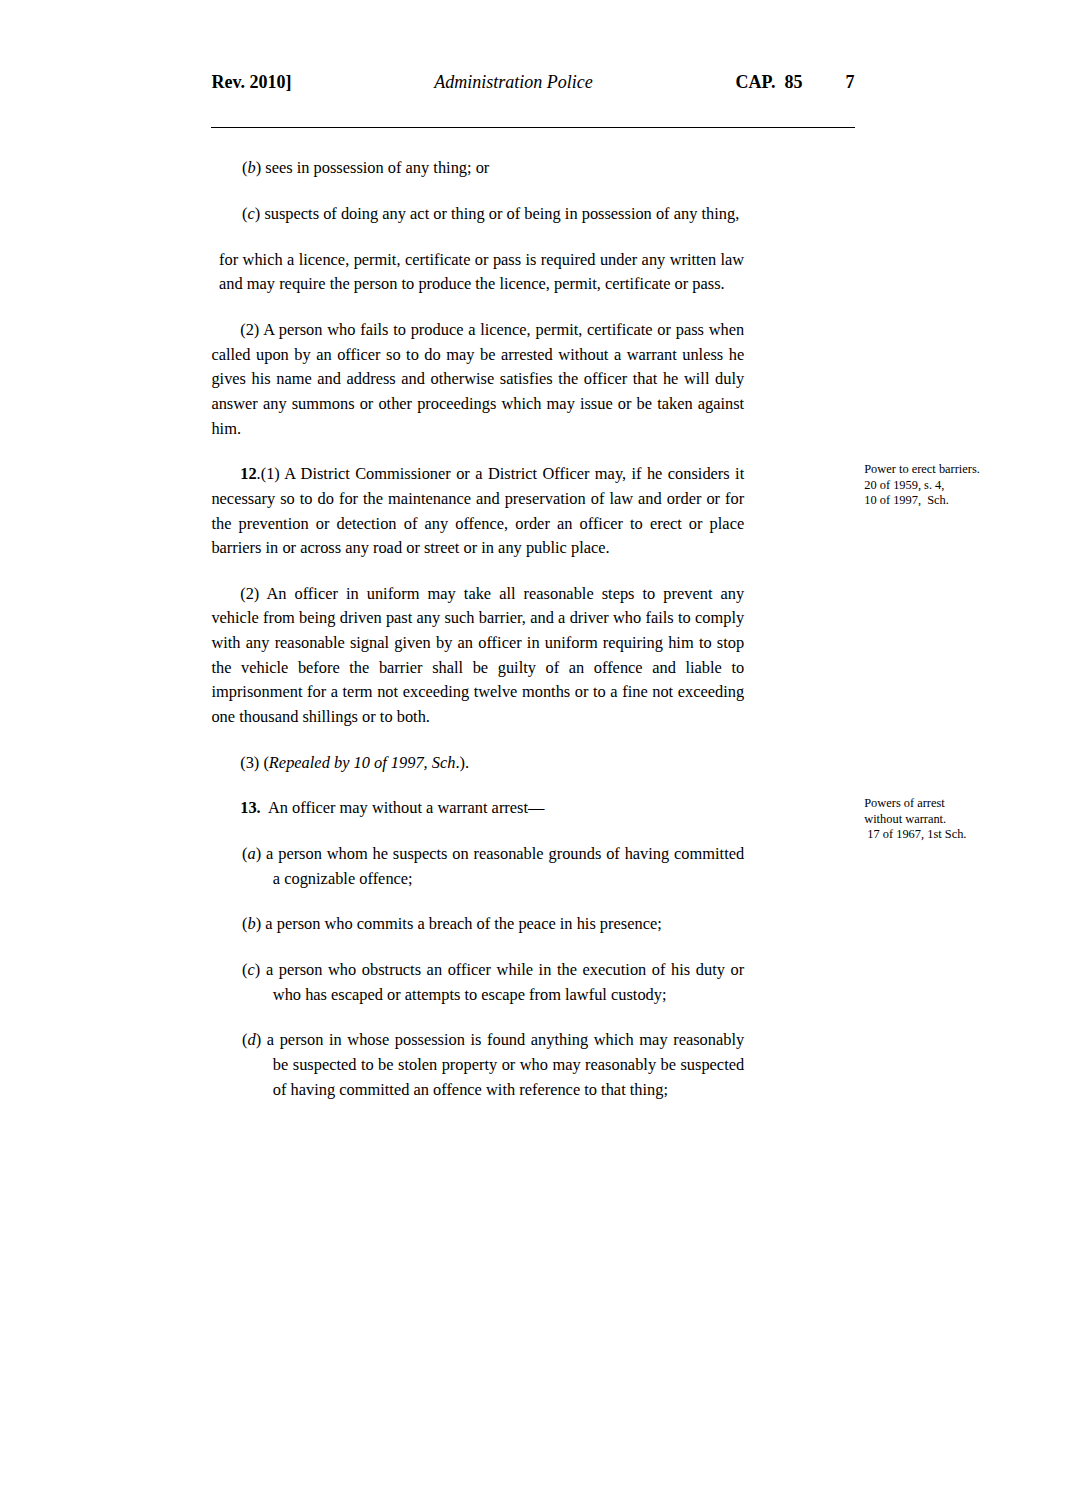Rev. 2010] Administration Police CAP. 85 7
(b) sees in possession of any thing; or
(c) suspects of doing any act or thing or of being in possession of any thing,
for which a licence, permit, certificate or pass is required under any written law and may require the person to produce the licence, permit, certificate or pass.
(2) A person who fails to produce a licence, permit, certificate or pass when called upon by an officer so to do may be arrested without a warrant unless he gives his name and address and otherwise satisfies the officer that he will duly answer any summons or other proceedings which may issue or be taken against him.
Power to erect barriers.
20 of 1959, s. 4,
10 of 1997, Sch.
12.(1) A District Commissioner or a District Officer may, if he considers it necessary so to do for the maintenance and preservation of law and order or for the prevention or detection of any offence, order an officer to erect or place barriers in or across any road or street or in any public place.
(2) An officer in uniform may take all reasonable steps to prevent any vehicle from being driven past any such barrier, and a driver who fails to comply with any reasonable signal given by an officer in uniform requiring him to stop the vehicle before the barrier shall be guilty of an offence and liable to imprisonment for a term not exceeding twelve months or to a fine not exceeding one thousand shillings or to both.
(3) (Repealed by 10 of 1997, Sch.).
Powers of arrest
without warrant.
17 of 1967, 1st Sch.
13. An officer may without a warrant arrest—
(a) a person whom he suspects on reasonable grounds of having committed a cognizable offence;
(b) a person who commits a breach of the peace in his presence;
(c) a person who obstructs an officer while in the execution of his duty or who has escaped or attempts to escape from lawful custody;
(d) a person in whose possession is found anything which may reasonably be suspected to be stolen property or who may reasonably be suspected of having committed an offence with reference to that thing;